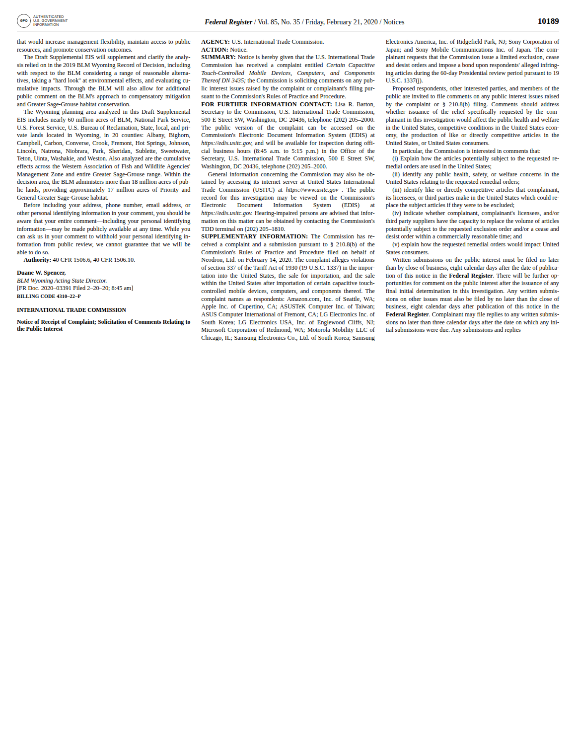Authenticated
U.S. Government
Information
Federal Register / Vol. 85, No. 35 / Friday, February 21, 2020 / Notices
10189
that would increase management flexibility, maintain access to public resources, and promote conservation outcomes.
The Draft Supplemental EIS will supplement and clarify the analysis relied on in the 2019 BLM Wyoming Record of Decision, including with respect to the BLM considering a range of reasonable alternatives, taking a ''hard look'' at environmental effects, and evaluating cumulative impacts. Through the BLM will also allow for additional public comment on the BLM's approach to compensatory mitigation and Greater Sage-Grouse habitat conservation.
The Wyoming planning area analyzed in this Draft Supplemental EIS includes nearly 60 million acres of BLM, National Park Service, U.S. Forest Service, U.S. Bureau of Reclamation, State, local, and private lands located in Wyoming, in 20 counties: Albany, Bighorn, Campbell, Carbon, Converse, Crook, Fremont, Hot Springs, Johnson, Lincoln, Natrona, Niobrara, Park, Sheridan, Sublette, Sweetwater, Teton, Uinta, Washakie, and Weston. Also analyzed are the cumulative effects across the Western Association of Fish and Wildlife Agencies' Management Zone and entire Greater Sage-Grouse range. Within the decision area, the BLM administers more than 18 million acres of public lands, providing approximately 17 million acres of Priority and General Greater Sage-Grouse habitat.
Before including your address, phone number, email address, or other personal identifying information in your comment, you should be aware that your entire comment—including your personal identifying information—may be made publicly available at any time. While you can ask us in your comment to withhold your personal identifying information from public review, we cannot guarantee that we will be able to do so.
Authority: 40 CFR 1506.6, 40 CFR 1506.10.
Duane W. Spencer,
BLM Wyoming Acting State Director.
[FR Doc. 2020–03391 Filed 2–20–20; 8:45 am]
BILLING CODE 4310–22–P
INTERNATIONAL TRADE COMMISSION
Notice of Receipt of Complaint; Solicitation of Comments Relating to the Public Interest
AGENCY: U.S. International Trade Commission.
ACTION: Notice.
SUMMARY: Notice is hereby given that the U.S. International Trade Commission has received a complaint entitled Certain Capacitive Touch-Controlled Mobile Devices, Computers, and Components Thereof DN 3435; the Commission is soliciting comments on any public interest issues raised by the complaint or complainant's filing pursuant to the Commission's Rules of Practice and Procedure.
FOR FURTHER INFORMATION CONTACT: Lisa R. Barton, Secretary to the Commission, U.S. International Trade Commission, 500 E Street SW, Washington, DC 20436, telephone (202) 205–2000. The public version of the complaint can be accessed on the Commission's Electronic Document Information System (EDIS) at https://edis.usitc.gov, and will be available for inspection during official business hours (8:45 a.m. to 5:15 p.m.) in the Office of the Secretary, U.S. International Trade Commission, 500 E Street SW, Washington, DC 20436, telephone (202) 205–2000.
General information concerning the Commission may also be obtained by accessing its internet server at United States International Trade Commission (USITC) at https://www.usitc.gov . The public record for this investigation may be viewed on the Commission's Electronic Document Information System (EDIS) at https://edis.usitc.gov. Hearing-impaired persons are advised that information on this matter can be obtained by contacting the Commission's TDD terminal on (202) 205–1810.
SUPPLEMENTARY INFORMATION: The Commission has received a complaint and a submission pursuant to § 210.8(b) of the Commission's Rules of Practice and Procedure filed on behalf of Neodron, Ltd. on February 14, 2020. The complaint alleges violations of section 337 of the Tariff Act of 1930 (19 U.S.C. 1337) in the importation into the United States, the sale for importation, and the sale within the United States after importation of certain capacitive touch-controlled mobile devices, computers, and components thereof. The complaint names as respondents: Amazon.com, Inc. of Seattle, WA; Apple Inc. of Cupertino, CA; ASUSTeK Computer Inc. of Taiwan; ASUS Computer International of Fremont, CA; LG Electronics Inc. of South Korea; LG Electronics USA, Inc. of Englewood Cliffs, NJ; Microsoft Corporation of Redmond, WA; Motorola Mobility LLC of Chicago, IL; Samsung Electronics Co., Ltd. of South Korea; Samsung Electronics America, Inc. of Ridgefield Park, NJ; Sony Corporation of Japan; and Sony Mobile Communications Inc. of Japan. The complainant requests that the Commission issue a limited exclusion, cease and desist orders and impose a bond upon respondents' alleged infringing articles during the 60-day Presidential review period pursuant to 19 U.S.C. 1337(j).
Proposed respondents, other interested parties, and members of the public are invited to file comments on any public interest issues raised by the complaint or § 210.8(b) filing. Comments should address whether issuance of the relief specifically requested by the complainant in this investigation would affect the public health and welfare in the United States, competitive conditions in the United States economy, the production of like or directly competitive articles in the United States, or United States consumers.
In particular, the Commission is interested in comments that:
(i) Explain how the articles potentially subject to the requested remedial orders are used in the United States;
(ii) identify any public health, safety, or welfare concerns in the United States relating to the requested remedial orders;
(iii) identify like or directly competitive articles that complainant, its licensees, or third parties make in the United States which could replace the subject articles if they were to be excluded;
(iv) indicate whether complainant, complainant's licensees, and/or third party suppliers have the capacity to replace the volume of articles potentially subject to the requested exclusion order and/or a cease and desist order within a commercially reasonable time; and
(v) explain how the requested remedial orders would impact United States consumers.
Written submissions on the public interest must be filed no later than by close of business, eight calendar days after the date of publication of this notice in the Federal Register. There will be further opportunities for comment on the public interest after the issuance of any final initial determination in this investigation. Any written submissions on other issues must also be filed by no later than the close of business, eight calendar days after publication of this notice in the Federal Register. Complainant may file replies to any written submissions no later than three calendar days after the date on which any initial submissions were due. Any submissions and replies